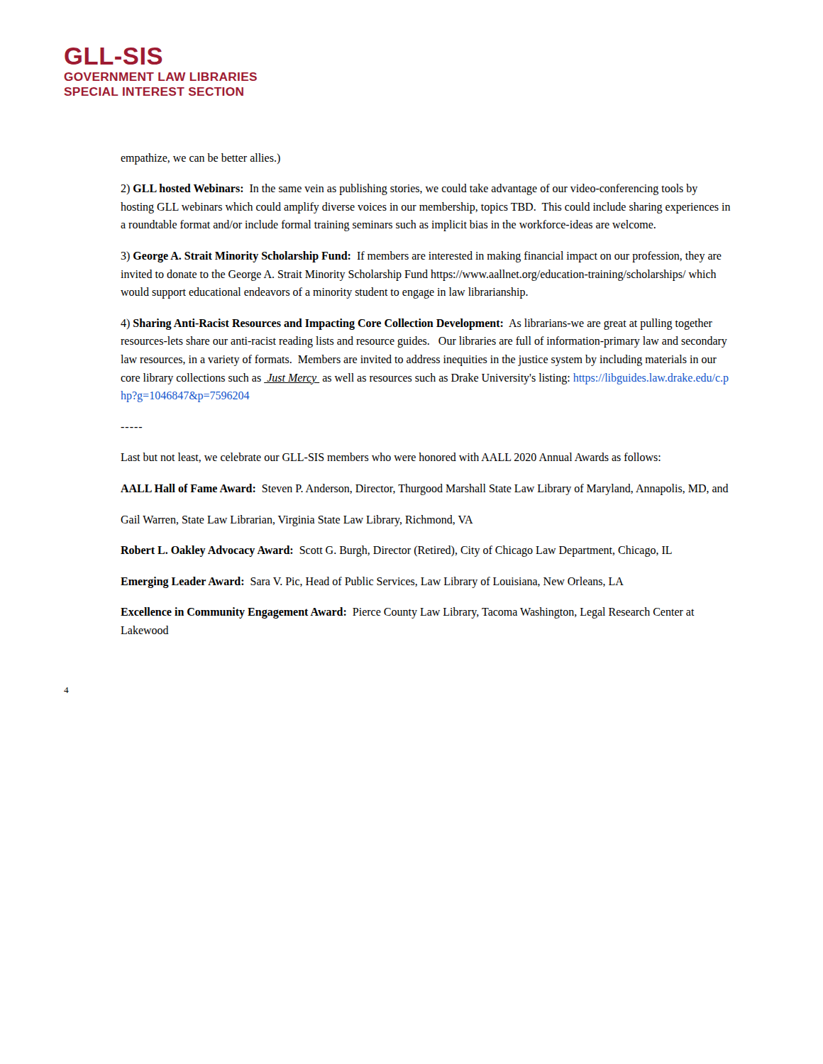GLL-SIS
GOVERNMENT LAW LIBRARIES
SPECIAL INTEREST SECTION
empathize, we can be better allies.)
2) GLL hosted Webinars: In the same vein as publishing stories, we could take advantage of our video-conferencing tools by hosting GLL webinars which could amplify diverse voices in our membership, topics TBD. This could include sharing experiences in a roundtable format and/or include formal training seminars such as implicit bias in the workforce-ideas are welcome.
3) George A. Strait Minority Scholarship Fund: If members are interested in making financial impact on our profession, they are invited to donate to the George A. Strait Minority Scholarship Fund https://www.aallnet.org/education-training/scholarships/ which would support educational endeavors of a minority student to engage in law librarianship.
4) Sharing Anti-Racist Resources and Impacting Core Collection Development: As librarians-we are great at pulling together resources-lets share our anti-racist reading lists and resource guides. Our libraries are full of information-primary law and secondary law resources, in a variety of formats. Members are invited to address inequities in the justice system by including materials in our core library collections such as Just Mercy as well as resources such as Drake University's listing: https://libguides.law.drake.edu/c.php?g=1046847&p=7596204
-----
Last but not least, we celebrate our GLL-SIS members who were honored with AALL 2020 Annual Awards as follows:
AALL Hall of Fame Award: Steven P. Anderson, Director, Thurgood Marshall State Law Library of Maryland, Annapolis, MD, and
Gail Warren, State Law Librarian, Virginia State Law Library, Richmond, VA
Robert L. Oakley Advocacy Award: Scott G. Burgh, Director (Retired), City of Chicago Law Department, Chicago, IL
Emerging Leader Award: Sara V. Pic, Head of Public Services, Law Library of Louisiana, New Orleans, LA
Excellence in Community Engagement Award: Pierce County Law Library, Tacoma Washington, Legal Research Center at Lakewood
4